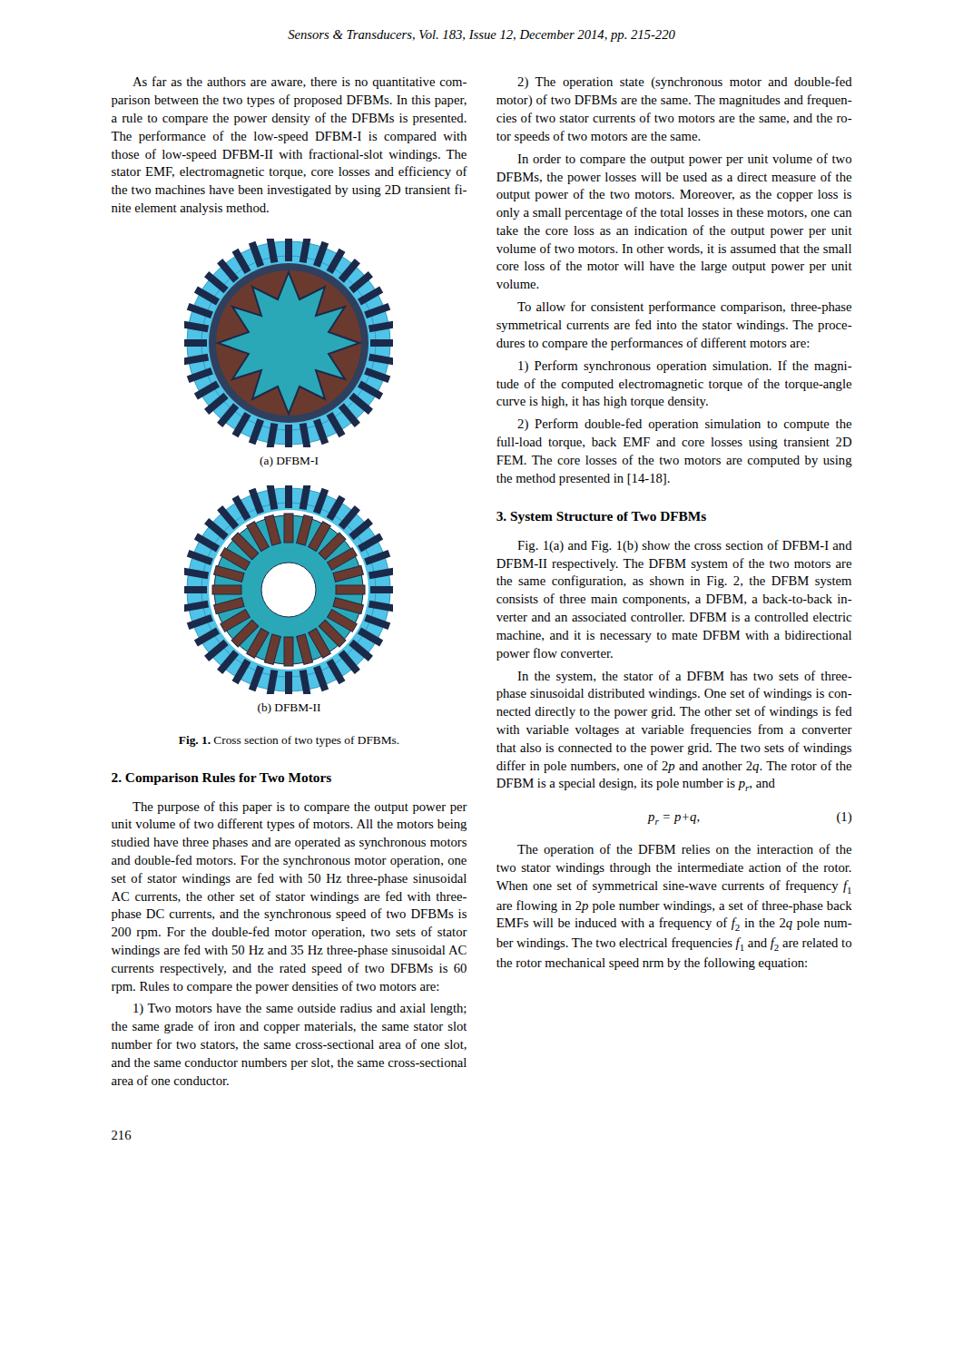Sensors & Transducers, Vol. 183, Issue 12, December 2014, pp. 215-220
As far as the authors are aware, there is no quantitative comparison between the two types of proposed DFBMs. In this paper, a rule to compare the power density of the DFBMs is presented. The performance of the low-speed DFBM-I is compared with those of low-speed DFBM-II with fractional-slot windings. The stator EMF, electromagnetic torque, core losses and efficiency of the two machines have been investigated by using 2D transient finite element analysis method.
(a) DFBM-I
(b) DFBM-II
Fig. 1. Cross section of two types of DFBMs.
2. Comparison Rules for Two Motors
The purpose of this paper is to compare the output power per unit volume of two different types of motors. All the motors being studied have three phases and are operated as synchronous motors and double-fed motors. For the synchronous motor operation, one set of stator windings are fed with 50 Hz three-phase sinusoidal AC currents, the other set of stator windings are fed with three-phase DC currents, and the synchronous speed of two DFBMs is 200 rpm. For the double-fed motor operation, two sets of stator windings are fed with 50 Hz and 35 Hz three-phase sinusoidal AC currents respectively, and the rated speed of two DFBMs is 60 rpm. Rules to compare the power densities of two motors are:
1) Two motors have the same outside radius and axial length; the same grade of iron and copper materials, the same stator slot number for two stators, the same cross-sectional area of one slot, and the same conductor numbers per slot, the same cross-sectional area of one conductor.
2) The operation state (synchronous motor and double-fed motor) of two DFBMs are the same. The magnitudes and frequencies of two stator currents of two motors are the same, and the rotor speeds of two motors are the same.
In order to compare the output power per unit volume of two DFBMs, the power losses will be used as a direct measure of the output power of the two motors. Moreover, as the copper loss is only a small percentage of the total losses in these motors, one can take the core loss as an indication of the output power per unit volume of two motors. In other words, it is assumed that the small core loss of the motor will have the large output power per unit volume.
To allow for consistent performance comparison, three-phase symmetrical currents are fed into the stator windings. The procedures to compare the performances of different motors are:
1) Perform synchronous operation simulation. If the magnitude of the computed electromagnetic torque of the torque-angle curve is high, it has high torque density.
2) Perform double-fed operation simulation to compute the full-load torque, back EMF and core losses using transient 2D FEM. The core losses of the two motors are computed by using the method presented in [14-18].
3. System Structure of Two DFBMs
Fig. 1(a) and Fig. 1(b) show the cross section of DFBM-I and DFBM-II respectively. The DFBM system of the two motors are the same configuration, as shown in Fig. 2, the DFBM system consists of three main components, a DFBM, a back-to-back inverter and an associated controller. DFBM is a controlled electric machine, and it is necessary to mate DFBM with a bidirectional power flow converter.
In the system, the stator of a DFBM has two sets of three-phase sinusoidal distributed windings. One set of windings is connected directly to the power grid. The other set of windings is fed with variable voltages at variable frequencies from a converter that also is connected to the power grid. The two sets of windings differ in pole numbers, one of 2p and another 2q. The rotor of the DFBM is a special design, its pole number is pr, and
pr = p+q, (1)
The operation of the DFBM relies on the interaction of the two stator windings through the intermediate action of the rotor. When one set of symmetrical sine-wave currents of frequency f1 are flowing in 2p pole number windings, a set of three-phase back EMFs will be induced with a frequency of f2 in the 2q pole number windings. The two electrical frequencies f1 and f2 are related to the rotor mechanical speed nrm by the following equation:
216